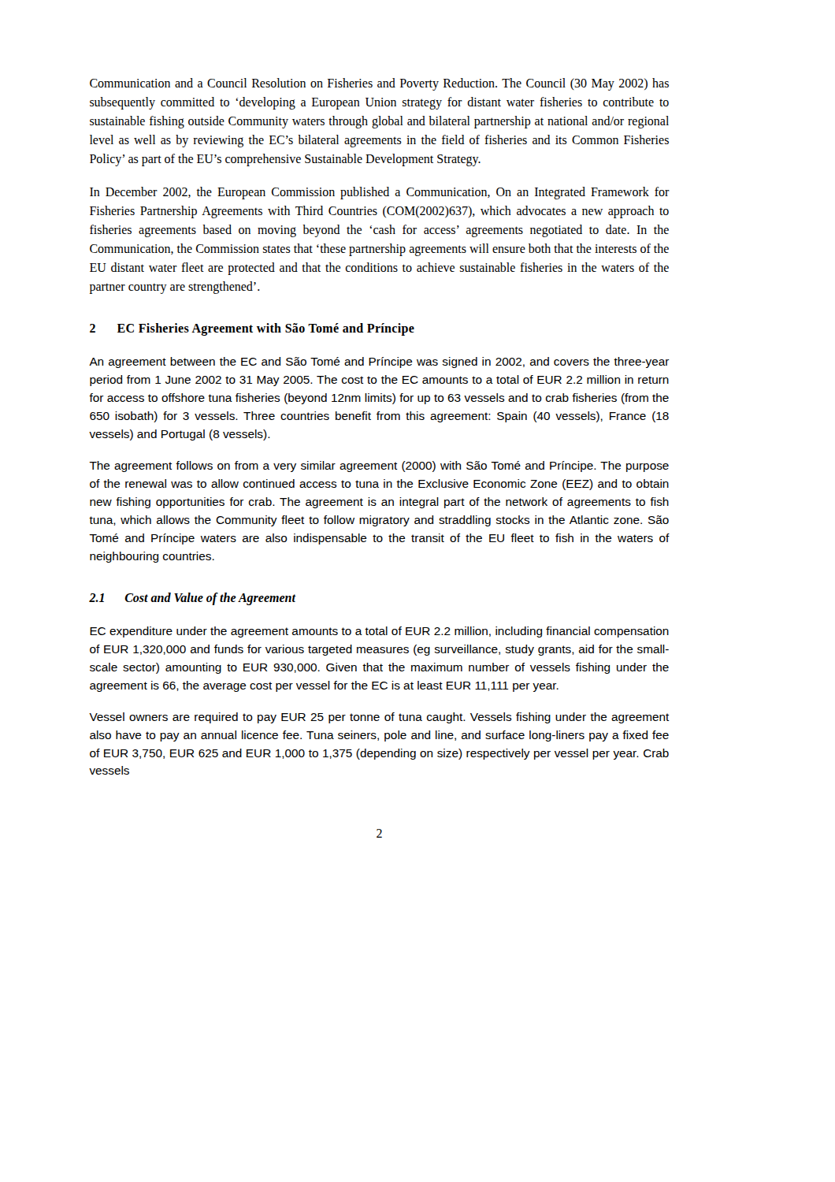Communication and a Council Resolution on Fisheries and Poverty Reduction. The Council (30 May 2002) has subsequently committed to ‘developing a European Union strategy for distant water fisheries to contribute to sustainable fishing outside Community waters through global and bilateral partnership at national and/or regional level as well as by reviewing the EC’s bilateral agreements in the field of fisheries and its Common Fisheries Policy’ as part of the EU’s comprehensive Sustainable Development Strategy.
In December 2002, the European Commission published a Communication, On an Integrated Framework for Fisheries Partnership Agreements with Third Countries (COM(2002)637), which advocates a new approach to fisheries agreements based on moving beyond the ‘cash for access’ agreements negotiated to date. In the Communication, the Commission states that ‘these partnership agreements will ensure both that the interests of the EU distant water fleet are protected and that the conditions to achieve sustainable fisheries in the waters of the partner country are strengthened’.
2 EC Fisheries Agreement with São Tomé and Príncipe
An agreement between the EC and São Tomé and Príncipe was signed in 2002, and covers the three-year period from 1 June 2002 to 31 May 2005. The cost to the EC amounts to a total of EUR 2.2 million in return for access to offshore tuna fisheries (beyond 12nm limits) for up to 63 vessels and to crab fisheries (from the 650 isobath) for 3 vessels. Three countries benefit from this agreement: Spain (40 vessels), France (18 vessels) and Portugal (8 vessels).
The agreement follows on from a very similar agreement (2000) with São Tomé and Príncipe. The purpose of the renewal was to allow continued access to tuna in the Exclusive Economic Zone (EEZ) and to obtain new fishing opportunities for crab. The agreement is an integral part of the network of agreements to fish tuna, which allows the Community fleet to follow migratory and straddling stocks in the Atlantic zone. São Tomé and Príncipe waters are also indispensable to the transit of the EU fleet to fish in the waters of neighbouring countries.
2.1 Cost and Value of the Agreement
EC expenditure under the agreement amounts to a total of EUR 2.2 million, including financial compensation of EUR 1,320,000 and funds for various targeted measures (eg surveillance, study grants, aid for the small-scale sector) amounting to EUR 930,000. Given that the maximum number of vessels fishing under the agreement is 66, the average cost per vessel for the EC is at least EUR 11,111 per year.
Vessel owners are required to pay EUR 25 per tonne of tuna caught. Vessels fishing under the agreement also have to pay an annual licence fee. Tuna seiners, pole and line, and surface long-liners pay a fixed fee of EUR 3,750, EUR 625 and EUR 1,000 to 1,375 (depending on size) respectively per vessel per year. Crab vessels
2